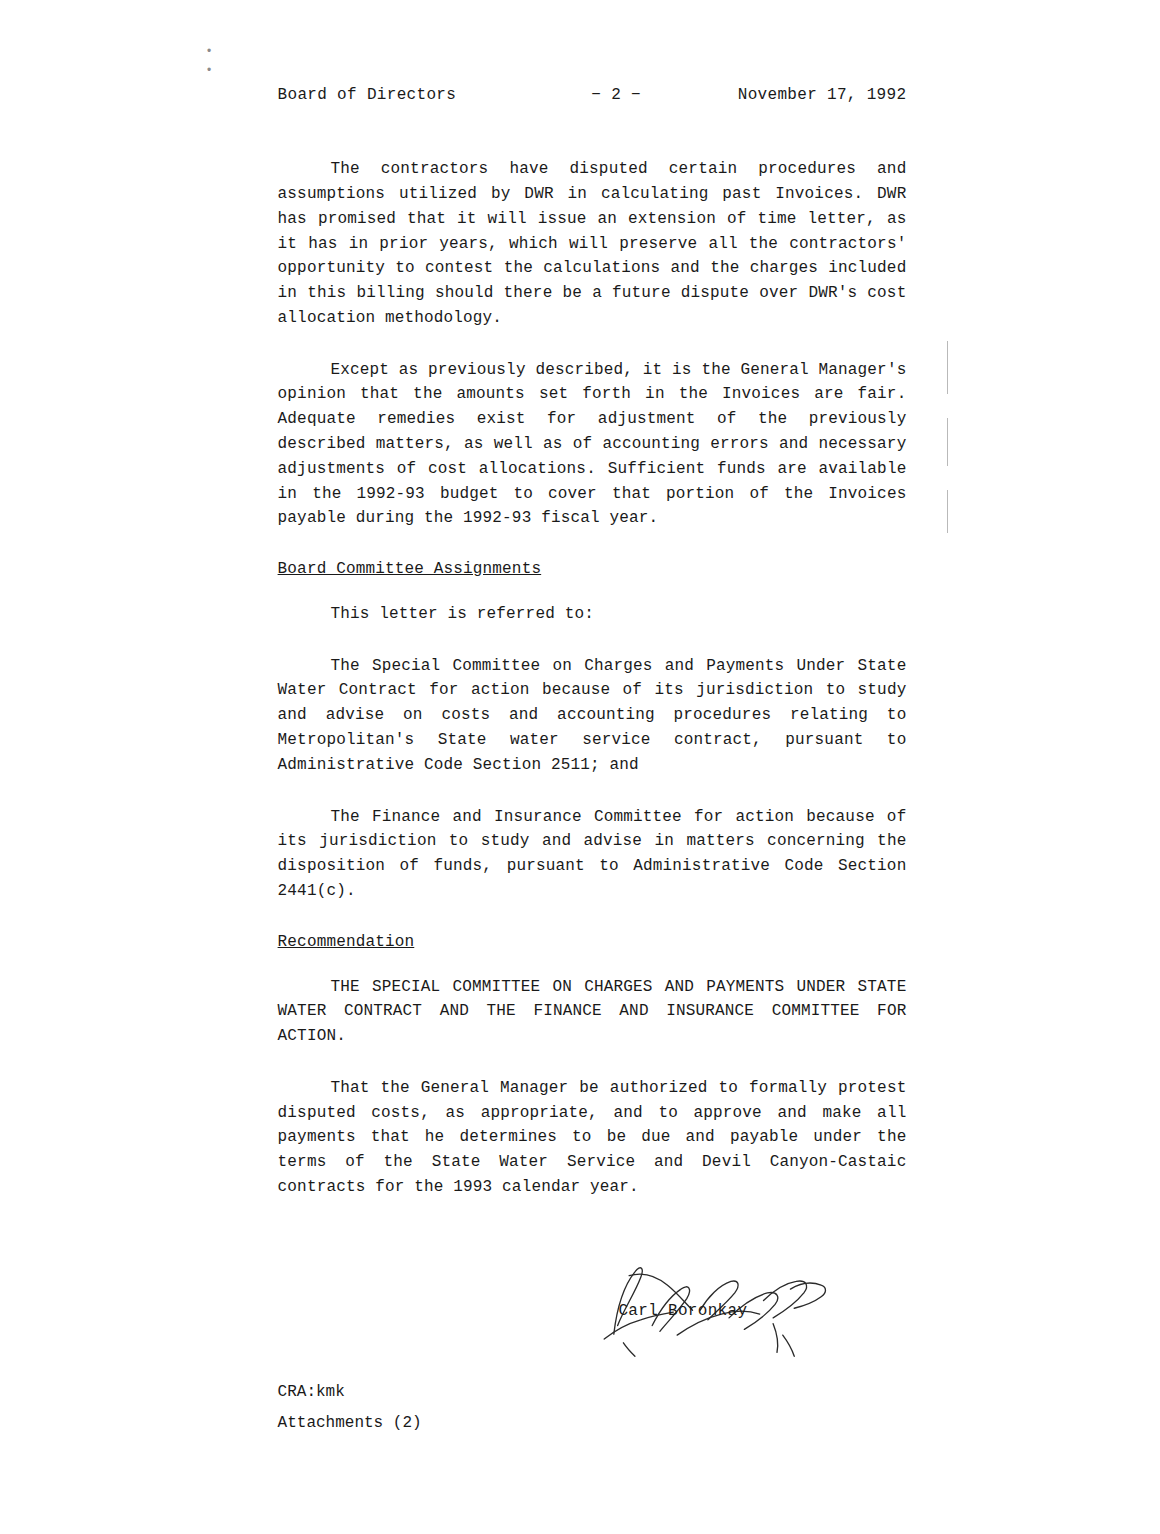•
•
Board of Directors
− 2 −
November 17, 1992
The contractors have disputed certain procedures and assumptions utilized by DWR in calculating past Invoices. DWR has promised that it will issue an extension of time letter, as it has in prior years, which will preserve all the contractors' opportunity to contest the calculations and the charges included in this billing should there be a future dispute over DWR's cost allocation methodology.
Except as previously described, it is the General Manager's opinion that the amounts set forth in the Invoices are fair. Adequate remedies exist for adjustment of the previously described matters, as well as of accounting errors and necessary adjustments of cost allocations. Sufficient funds are available in the 1992-93 budget to cover that portion of the Invoices payable during the 1992-93 fiscal year.
Board Committee Assignments
This letter is referred to:
The Special Committee on Charges and Payments Under State Water Contract for action because of its jurisdiction to study and advise on costs and accounting procedures relating to Metropolitan's State water service contract, pursuant to Administrative Code Section 2511; and
The Finance and Insurance Committee for action because of its jurisdiction to study and advise in matters concerning the disposition of funds, pursuant to Administrative Code Section 2441(c).
Recommendation
THE SPECIAL COMMITTEE ON CHARGES AND PAYMENTS UNDER STATE WATER CONTRACT AND THE FINANCE AND INSURANCE COMMITTEE FOR ACTION.
That the General Manager be authorized to formally protest disputed costs, as appropriate, and to approve and make all payments that he determines to be due and payable under the terms of the State Water Service and Devil Canyon-Castaic contracts for the 1993 calendar year.
Carl Boronkay
CRA:kmk
Attachments (2)